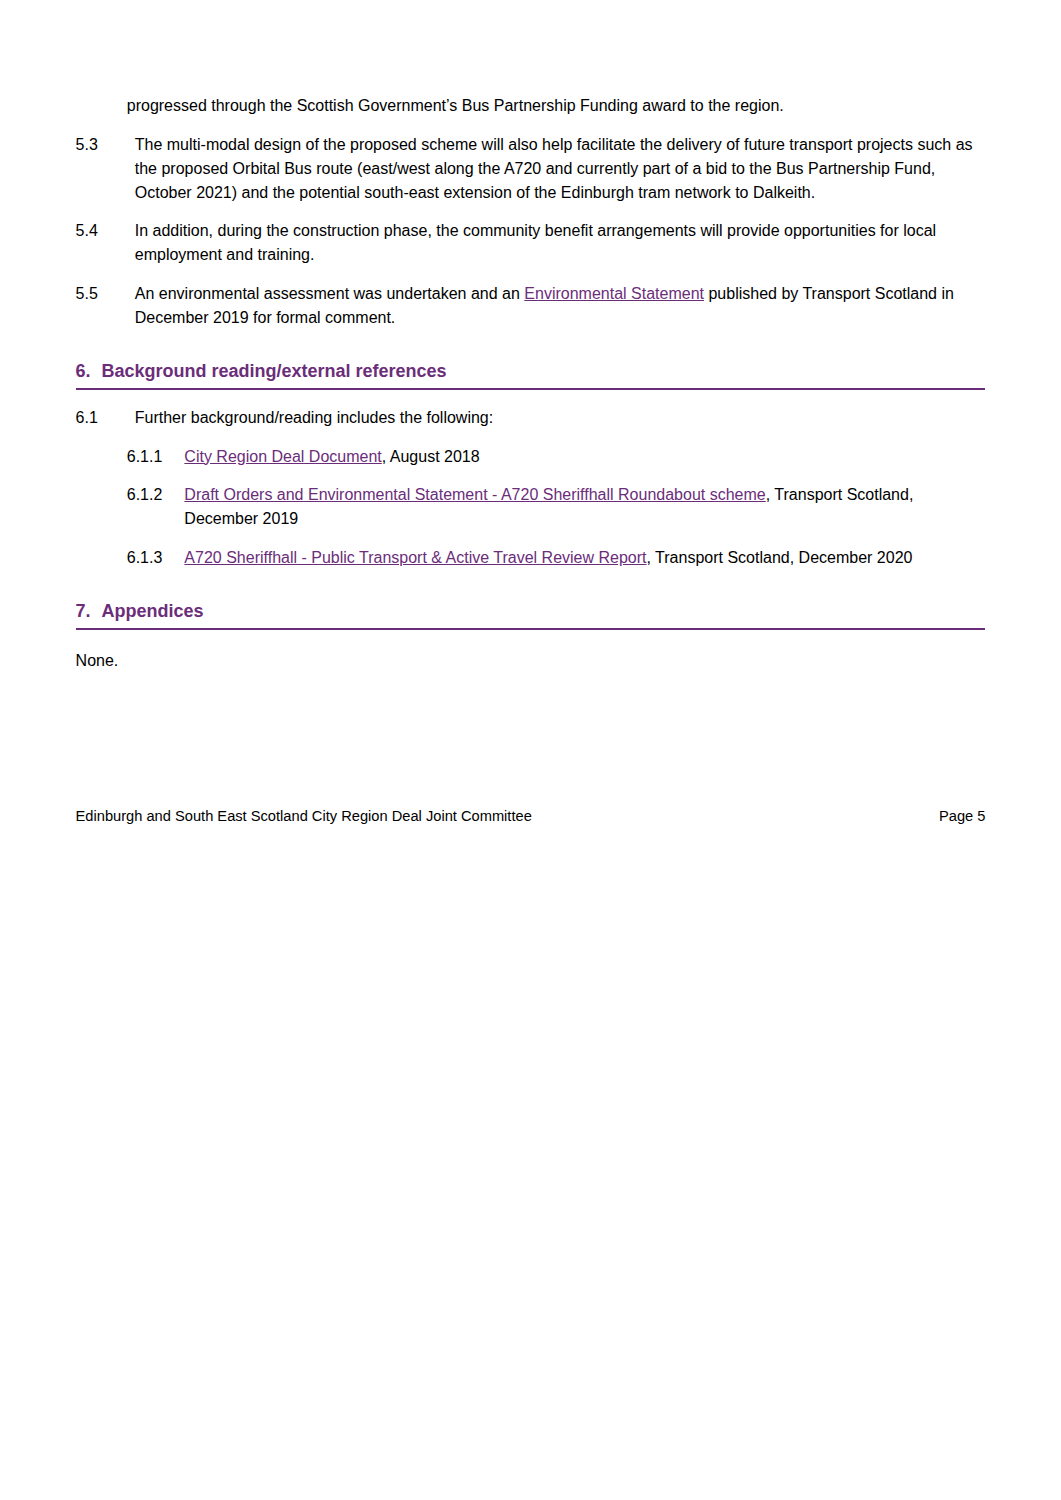progressed through the Scottish Government’s Bus Partnership Funding award to the region.
5.3
The multi-modal design of the proposed scheme will also help facilitate the delivery of future transport projects such as the proposed Orbital Bus route (east/west along the A720 and currently part of a bid to the Bus Partnership Fund, October 2021) and the potential south-east extension of the Edinburgh tram network to Dalkeith.
5.4
In addition, during the construction phase, the community benefit arrangements will provide opportunities for local employment and training.
5.5
An environmental assessment was undertaken and an Environmental Statement published by Transport Scotland in December 2019 for formal comment.
6. Background reading/external references
6.1
Further background/reading includes the following:
6.1.1
City Region Deal Document, August 2018
6.1.2
Draft Orders and Environmental Statement - A720 Sheriffhall Roundabout scheme, Transport Scotland, December 2019
6.1.3
A720 Sheriffhall - Public Transport & Active Travel Review Report, Transport Scotland, December 2020
7. Appendices
None.
Edinburgh and South East Scotland City Region Deal Joint Committee Page 5